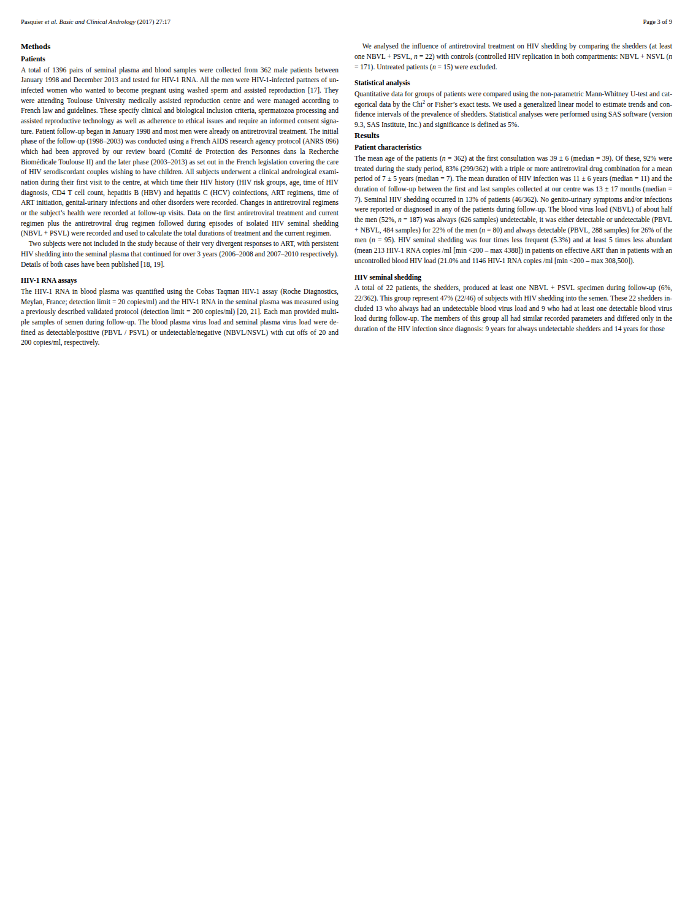Pasquier et al. Basic and Clinical Andrology (2017) 27:17
Page 3 of 9
Methods
Patients
A total of 1396 pairs of seminal plasma and blood samples were collected from 362 male patients between January 1998 and December 2013 and tested for HIV-1 RNA. All the men were HIV-1-infected partners of uninfected women who wanted to become pregnant using washed sperm and assisted reproduction [17]. They were attending Toulouse University medically assisted reproduction centre and were managed according to French law and guidelines. These specify clinical and biological inclusion criteria, spermatozoa processing and assisted reproductive technology as well as adherence to ethical issues and require an informed consent signature. Patient follow-up began in January 1998 and most men were already on antiretroviral treatment. The initial phase of the follow-up (1998–2003) was conducted using a French AIDS research agency protocol (ANRS 096) which had been approved by our review board (Comité de Protection des Personnes dans la Recherche Biomédicale Toulouse II) and the later phase (2003–2013) as set out in the French legislation covering the care of HIV serodiscordant couples wishing to have children. All subjects underwent a clinical andrological examination during their first visit to the centre, at which time their HIV history (HIV risk groups, age, time of HIV diagnosis, CD4 T cell count, hepatitis B (HBV) and hepatitis C (HCV) coinfections, ART regimens, time of ART initiation, genital-urinary infections and other disorders were recorded. Changes in antiretroviral regimens or the subject’s health were recorded at follow-up visits. Data on the first antiretroviral treatment and current regimen plus the antiretroviral drug regimen followed during episodes of isolated HIV seminal shedding (NBVL + PSVL) were recorded and used to calculate the total durations of treatment and the current regimen.
Two subjects were not included in the study because of their very divergent responses to ART, with persistent HIV shedding into the seminal plasma that continued for over 3 years (2006–2008 and 2007–2010 respectively). Details of both cases have been published [18, 19].
HIV-1 RNA assays
The HIV-1 RNA in blood plasma was quantified using the Cobas Taqman HIV-1 assay (Roche Diagnostics, Meylan, France; detection limit = 20 copies/ml) and the HIV-1 RNA in the seminal plasma was measured using a previously described validated protocol (detection limit = 200 copies/ml) [20, 21]. Each man provided multiple samples of semen during follow-up. The blood plasma virus load and seminal plasma virus load were defined as detectable/positive (PBVL / PSVL) or undetectable/negative (NBVL/NSVL) with cut offs of 20 and 200 copies/ml, respectively.
We analysed the influence of antiretroviral treatment on HIV shedding by comparing the shedders (at least one NBVL + PSVL, n = 22) with controls (controlled HIV replication in both compartments: NBVL + NSVL (n = 171). Untreated patients (n = 15) were excluded.
Statistical analysis
Quantitative data for groups of patients were compared using the non-parametric Mann-Whitney U-test and categorical data by the Chi2 or Fisher’s exact tests. We used a generalized linear model to estimate trends and confidence intervals of the prevalence of shedders. Statistical analyses were performed using SAS software (version 9.3, SAS Institute, Inc.) and significance is defined as 5%.
Results
Patient characteristics
The mean age of the patients (n = 362) at the first consultation was 39 ± 6 (median = 39). Of these, 92% were treated during the study period, 83% (299/362) with a triple or more antiretroviral drug combination for a mean period of 7 ± 5 years (median = 7). The mean duration of HIV infection was 11 ± 6 years (median = 11) and the duration of follow-up between the first and last samples collected at our centre was 13 ± 17 months (median = 7). Seminal HIV shedding occurred in 13% of patients (46/362). No genito-urinary symptoms and/or infections were reported or diagnosed in any of the patients during follow-up. The blood virus load (NBVL) of about half the men (52%, n = 187) was always (626 samples) undetectable, it was either detectable or undetectable (PBVL + NBVL, 484 samples) for 22% of the men (n = 80) and always detectable (PBVL, 288 samples) for 26% of the men (n = 95). HIV seminal shedding was four times less frequent (5.3%) and at least 5 times less abundant (mean 213 HIV-1 RNA copies /ml [min <200 – max 4388]) in patients on effective ART than in patients with an uncontrolled blood HIV load (21.0% and 1146 HIV-1 RNA copies /ml [min <200 – max 308,500]).
HIV seminal shedding
A total of 22 patients, the shedders, produced at least one NBVL + PSVL specimen during follow-up (6%, 22/362). This group represent 47% (22/46) of subjects with HIV shedding into the semen. These 22 shedders included 13 who always had an undetectable blood virus load and 9 who had at least one detectable blood virus load during follow-up. The members of this group all had similar recorded parameters and differed only in the duration of the HIV infection since diagnosis: 9 years for always undetectable shedders and 14 years for those